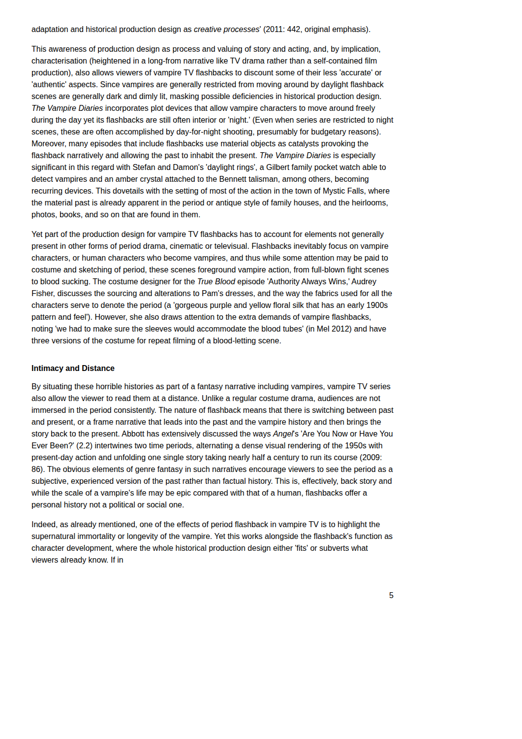adaptation and historical production design as creative processes' (2011: 442, original emphasis).
This awareness of production design as process and valuing of story and acting, and, by implication, characterisation (heightened in a long-from narrative like TV drama rather than a self-contained film production), also allows viewers of vampire TV flashbacks to discount some of their less 'accurate' or 'authentic' aspects. Since vampires are generally restricted from moving around by daylight flashback scenes are generally dark and dimly lit, masking possible deficiencies in historical production design. The Vampire Diaries incorporates plot devices that allow vampire characters to move around freely during the day yet its flashbacks are still often interior or 'night.' (Even when series are restricted to night scenes, these are often accomplished by day-for-night shooting, presumably for budgetary reasons). Moreover, many episodes that include flashbacks use material objects as catalysts provoking the flashback narratively and allowing the past to inhabit the present. The Vampire Diaries is especially significant in this regard with Stefan and Damon's 'daylight rings', a Gilbert family pocket watch able to detect vampires and an amber crystal attached to the Bennett talisman, among others, becoming recurring devices. This dovetails with the setting of most of the action in the town of Mystic Falls, where the material past is already apparent in the period or antique style of family houses, and the heirlooms, photos, books, and so on that are found in them.
Yet part of the production design for vampire TV flashbacks has to account for elements not generally present in other forms of period drama, cinematic or televisual. Flashbacks inevitably focus on vampire characters, or human characters who become vampires, and thus while some attention may be paid to costume and sketching of period, these scenes foreground vampire action, from full-blown fight scenes to blood sucking. The costume designer for the True Blood episode 'Authority Always Wins,' Audrey Fisher, discusses the sourcing and alterations to Pam's dresses, and the way the fabrics used for all the characters serve to denote the period (a 'gorgeous purple and yellow floral silk that has an early 1900s pattern and feel'). However, she also draws attention to the extra demands of vampire flashbacks, noting 'we had to make sure the sleeves would accommodate the blood tubes' (in Mel 2012) and have three versions of the costume for repeat filming of a blood-letting scene.
Intimacy and Distance
By situating these horrible histories as part of a fantasy narrative including vampires, vampire TV series also allow the viewer to read them at a distance. Unlike a regular costume drama, audiences are not immersed in the period consistently. The nature of flashback means that there is switching between past and present, or a frame narrative that leads into the past and the vampire history and then brings the story back to the present. Abbott has extensively discussed the ways Angel's 'Are You Now or Have You Ever Been?' (2.2) intertwines two time periods, alternating a dense visual rendering of the 1950s with present-day action and unfolding one single story taking nearly half a century to run its course (2009: 86). The obvious elements of genre fantasy in such narratives encourage viewers to see the period as a subjective, experienced version of the past rather than factual history. This is, effectively, back story and while the scale of a vampire's life may be epic compared with that of a human, flashbacks offer a personal history not a political or social one.
Indeed, as already mentioned, one of the effects of period flashback in vampire TV is to highlight the supernatural immortality or longevity of the vampire. Yet this works alongside the flashback's function as character development, where the whole historical production design either 'fits' or subverts what viewers already know. If in
5